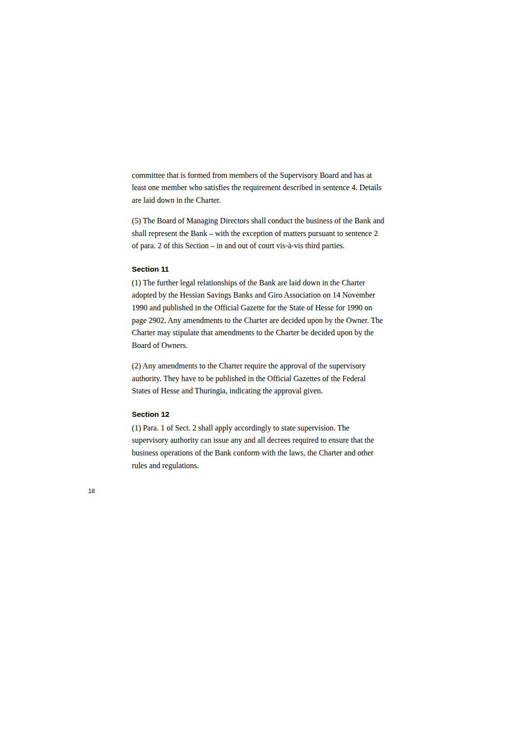committee that is formed from members of the Supervisory Board and has at least one member who satisfies the requirement described in sentence 4. Details are laid down in the Charter.
(5) The Board of Managing Directors shall conduct the business of the Bank and shall represent the Bank – with the exception of matters pursuant to sentence 2 of para. 2 of this Section – in and out of court vis-à-vis third parties.
Section 11
(1) The further legal relationships of the Bank are laid down in the Charter adopted by the Hessian Savings Banks and Giro Association on 14 November 1990 and published in the Official Gazette for the State of Hesse for 1990 on page 2902. Any amendments to the Charter are decided upon by the Owner. The Charter may stipulate that amendments to the Charter be decided upon by the Board of Owners.
(2) Any amendments to the Charter require the approval of the supervisory authority. They have to be published in the Official Gazettes of the Federal States of Hesse and Thuringia, indicating the approval given.
Section 12
(1) Para. 1 of Sect. 2 shall apply accordingly to state supervision. The supervisory authority can issue any and all decrees required to ensure that the business operations of the Bank conform with the laws, the Charter and other rules and regulations.
18